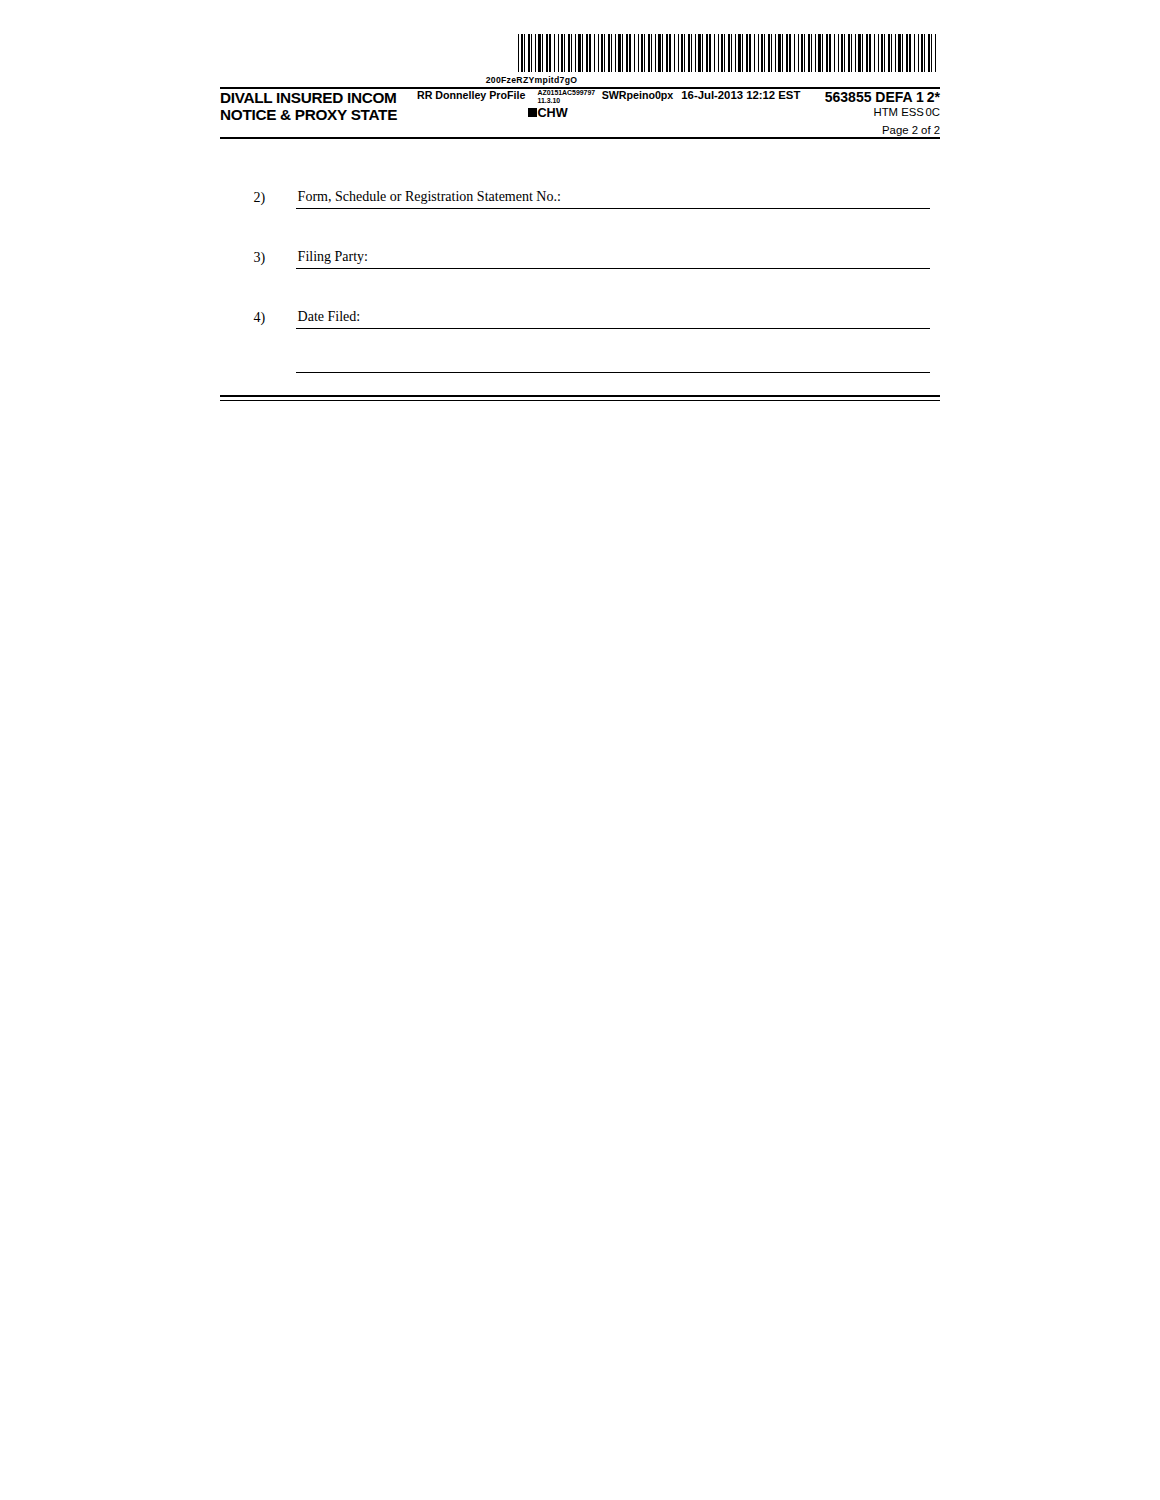200FzeRZYmpitd7gO
| DIVALL INSURED INCOM | RR Donnelley ProFile | AZ0151AC599797 11.3.10 | SWRpeino0px | 16-Jul-2013 12:12 EST | 563855 DEFA 1 | 2* |
| NOTICE & PROXY STATE | | CHW | | HTM ESS | 0C |
| Page 2 of 2 |
2)
Form, Schedule or Registration Statement No.:
3)
Filing Party:
4)
Date Filed: